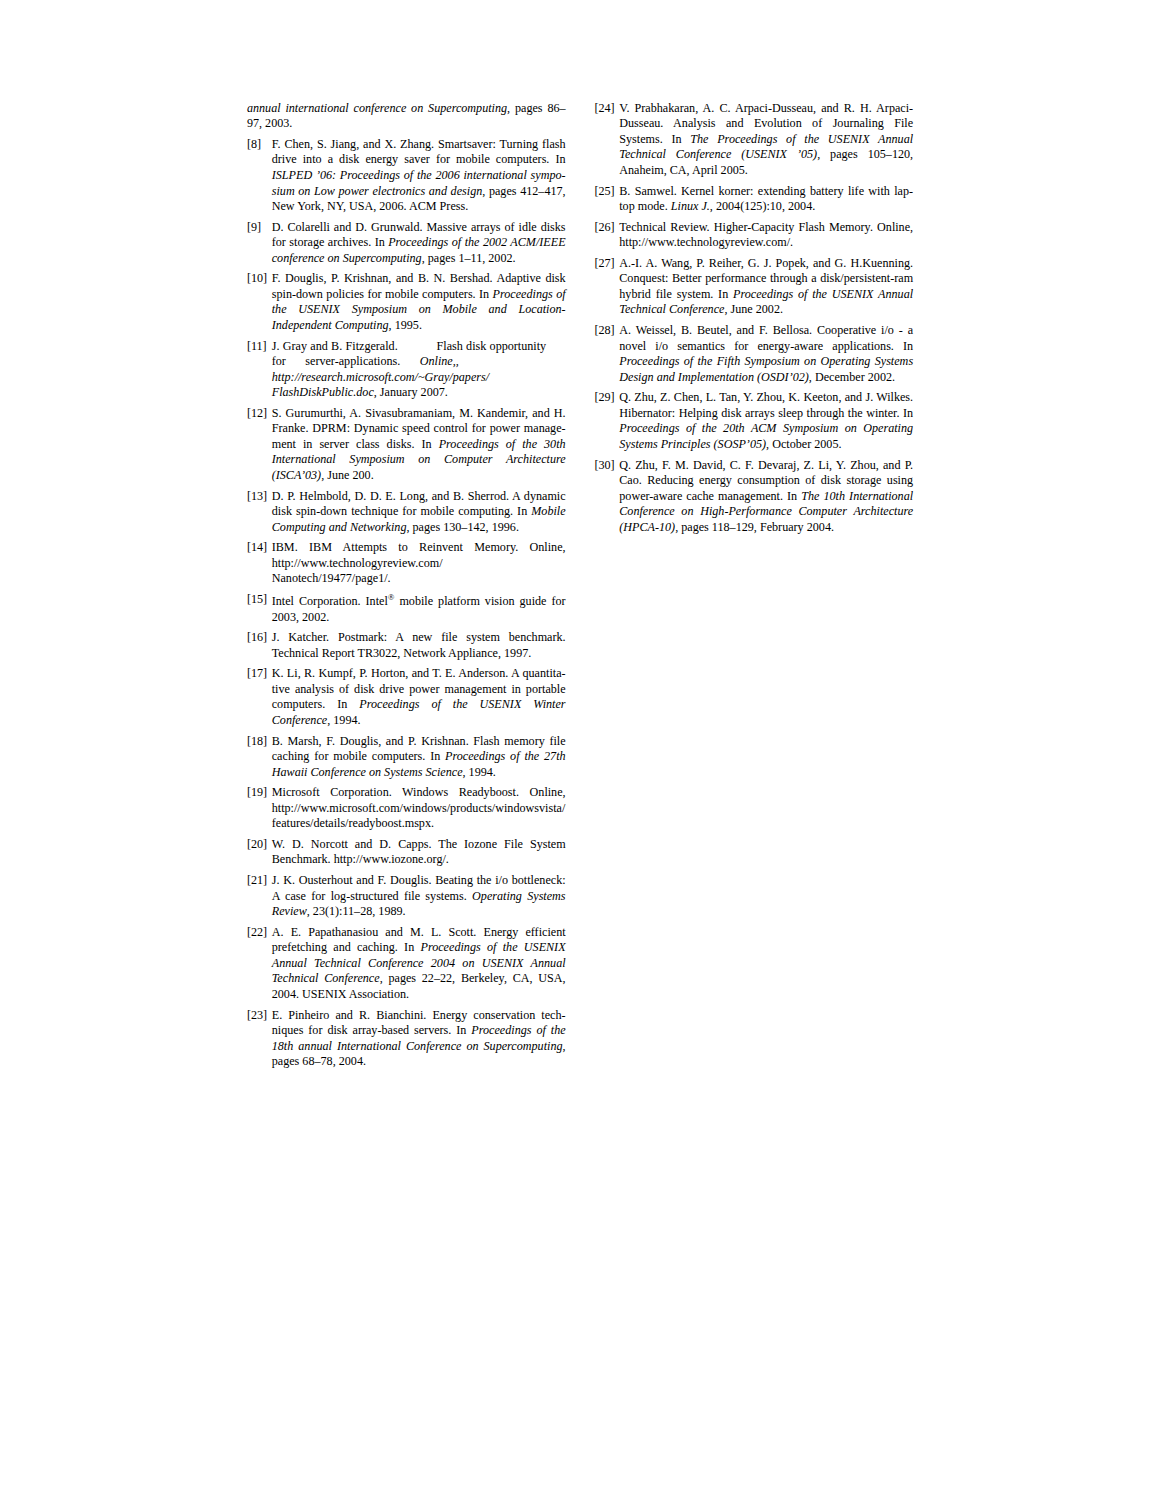annual international conference on Supercomputing, pages 86–97, 2003.
[8] F. Chen, S. Jiang, and X. Zhang. Smartsaver: Turning flash drive into a disk energy saver for mobile computers. In ISLPED ’06: Proceedings of the 2006 international symposium on Low power electronics and design, pages 412–417, New York, NY, USA, 2006. ACM Press.
[9] D. Colarelli and D. Grunwald. Massive arrays of idle disks for storage archives. In Proceedings of the 2002 ACM/IEEE conference on Supercomputing, pages 1–11, 2002.
[10] F. Douglis, P. Krishnan, and B. N. Bershad. Adaptive disk spin-down policies for mobile computers. In Proceedings of the USENIX Symposium on Mobile and Location-Independent Computing, 1995.
[11] J. Gray and B. Fitzgerald. Flash disk opportunity for server-applications. Online,, http://research.microsoft.com/~Gray/papers/ FlashDiskPublic.doc, January 2007.
[12] S. Gurumurthi, A. Sivasubramaniam, M. Kandemir, and H. Franke. DPRM: Dynamic speed control for power management in server class disks. In Proceedings of the 30th International Symposium on Computer Architecture (ISCA’03), June 200.
[13] D. P. Helmbold, D. D. E. Long, and B. Sherrod. A dynamic disk spin-down technique for mobile computing. In Mobile Computing and Networking, pages 130–142, 1996.
[14] IBM. IBM Attempts to Reinvent Memory. Online, http://www.technologyreview.com/ Nanotech/19477/page1/.
[15] Intel Corporation. Intel® mobile platform vision guide for 2003, 2002.
[16] J. Katcher. Postmark: A new file system benchmark. Technical Report TR3022, Network Appliance, 1997.
[17] K. Li, R. Kumpf, P. Horton, and T. E. Anderson. A quantitative analysis of disk drive power management in portable computers. In Proceedings of the USENIX Winter Conference, 1994.
[18] B. Marsh, F. Douglis, and P. Krishnan. Flash memory file caching for mobile computers. In Proceedings of the 27th Hawaii Conference on Systems Science, 1994.
[19] Microsoft Corporation. Windows Readyboost. Online, http://www.microsoft.com/windows/products/windowsvista/ features/details/readyboost.mspx.
[20] W. D. Norcott and D. Capps. The Iozone File System Benchmark. http://www.iozone.org/.
[21] J. K. Ousterhout and F. Douglis. Beating the i/o bottleneck: A case for log-structured file systems. Operating Systems Review, 23(1):11–28, 1989.
[22] A. E. Papathanasiou and M. L. Scott. Energy efficient prefetching and caching. In Proceedings of the USENIX Annual Technical Conference 2004 on USENIX Annual Technical Conference, pages 22–22, Berkeley, CA, USA, 2004. USENIX Association.
[23] E. Pinheiro and R. Bianchini. Energy conservation techniques for disk array-based servers. In Proceedings of the 18th annual International Conference on Supercomputing, pages 68–78, 2004.
[24] V. Prabhakaran, A. C. Arpaci-Dusseau, and R. H. Arpaci-Dusseau. Analysis and Evolution of Journaling File Systems. In The Proceedings of the USENIX Annual Technical Conference (USENIX ’05), pages 105–120, Anaheim, CA, April 2005.
[25] B. Samwel. Kernel korner: extending battery life with laptop mode. Linux J., 2004(125):10, 2004.
[26] Technical Review. Higher-Capacity Flash Memory. Online, http://www.technologyreview.com/.
[27] A.-I. A. Wang, P. Reiher, G. J. Popek, and G. H.Kuenning. Conquest: Better performance through a disk/persistent-ram hybrid file system. In Proceedings of the USENIX Annual Technical Conference, June 2002.
[28] A. Weissel, B. Beutel, and F. Bellosa. Cooperative i/o - a novel i/o semantics for energy-aware applications. In Proceedings of the Fifth Symposium on Operating Systems Design and Implementation (OSDI’02), December 2002.
[29] Q. Zhu, Z. Chen, L. Tan, Y. Zhou, K. Keeton, and J. Wilkes. Hibernator: Helping disk arrays sleep through the winter. In Proceedings of the 20th ACM Symposium on Operating Systems Principles (SOSP’05), October 2005.
[30] Q. Zhu, F. M. David, C. F. Devaraj, Z. Li, Y. Zhou, and P. Cao. Reducing energy consumption of disk storage using power-aware cache management. In The 10th International Conference on High-Performance Computer Architecture (HPCA-10), pages 118–129, February 2004.